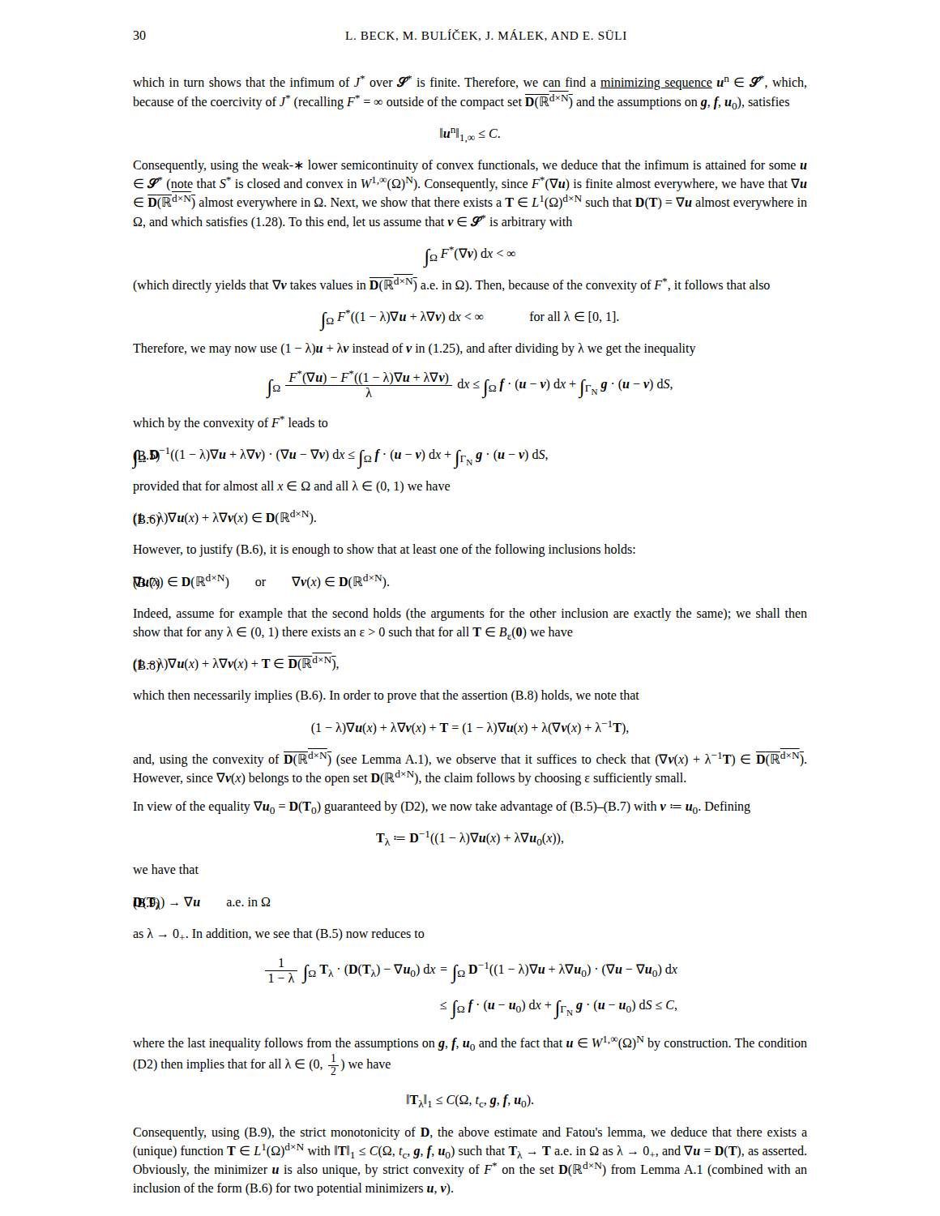30 L. BECK, M. BULÍČEK, J. MÁLEK, AND E. SÜLI
which in turn shows that the infimum of J* over 𝒮* is finite. Therefore, we can find a minimizing sequence un ∈ 𝒮*, which, because of the coercivity of J* (recalling F* = ∞ outside of the compact set D(ℝd×N) and the assumptions on g, f, u0), satisfies
‖un‖1,∞ ≤ C.
Consequently, using the weak-∗ lower semicontinuity of convex functionals, we deduce that the infimum is attained for some u ∈ 𝒮* (note that S* is closed and convex in W1,∞(Ω)N). Consequently, since F*(∇u) is finite almost everywhere, we have that ∇u ∈ D(ℝd×N) almost everywhere in Ω. Next, we show that there exists a T ∈ L1(Ω)d×N such that D(T) = ∇u almost everywhere in Ω, and which satisfies (1.28). To this end, let us assume that v ∈ 𝒮* is arbitrary with
∫Ω F*(∇v) dx < ∞
(which directly yields that ∇v takes values in D(ℝd×N) a.e. in Ω). Then, because of the convexity of F*, it follows that also
∫Ω F*((1 − λ)∇u + λ∇v) dx < ∞ for all λ ∈ [0, 1].
Therefore, we may now use (1 − λ)u + λv instead of v in (1.25), and after dividing by λ we get the inequality
∫Ω F*(∇u) − F*((1 − λ)∇u + λ∇v) λ dx ≤ ∫Ω f · (u − v) dx + ∫ΓN g · (u − v) dS,
which by the convexity of F* leads to
(B.5) ∫Ω D−1((1 − λ)∇u + λ∇v) · (∇u − ∇v) dx ≤ ∫Ω f · (u − v) dx + ∫ΓN g · (u − v) dS,
provided that for almost all x ∈ Ω and all λ ∈ (0, 1) we have
(B.6) (1 − λ)∇u(x) + λ∇v(x) ∈ D(ℝd×N).
However, to justify (B.6), it is enough to show that at least one of the following inclusions holds:
(B.7) ∇u(x) ∈ D(ℝd×N) or ∇v(x) ∈ D(ℝd×N).
Indeed, assume for example that the second holds (the arguments for the other inclusion are exactly the same); we shall then show that for any λ ∈ (0, 1) there exists an ε > 0 such that for all T ∈ Bε(0) we have
(B.8) (1 − λ)∇u(x) + λ∇v(x) + T ∈ D(ℝd×N),
which then necessarily implies (B.6). In order to prove that the assertion (B.8) holds, we note that
(1 − λ)∇u(x) + λ∇v(x) + T = (1 − λ)∇u(x) + λ(∇v(x) + λ−1T),
and, using the convexity of D(ℝd×N) (see Lemma A.1), we observe that it suffices to check that (∇v(x) + λ−1T) ∈ D(ℝd×N). However, since ∇v(x) belongs to the open set D(ℝd×N), the claim follows by choosing ε sufficiently small.
In view of the equality ∇u0 = D(T0) guaranteed by (D2), we now take advantage of (B.5)–(B.7) with v ≔ u0. Defining
Tλ ≔ D−1((1 − λ)∇u(x) + λ∇u0(x)),
we have that
(B.9) D(Tλ) → ∇u a.e. in Ω
as λ → 0+. In addition, we see that (B.5) now reduces to
11 − λ ∫Ω Tλ · (D(Tλ) − ∇u0) dx = ∫Ω D−1((1 − λ)∇u + λ∇u0) · (∇u − ∇u0) dx
11 − λ ∫Ω Tλ · (D(Tλ) − ∇u0) dx ≤ ∫Ω f · (u − u0) dx + ∫ΓN g · (u − u0) dS ≤ C,
where the last inequality follows from the assumptions on g, f, u0 and the fact that u ∈ W1,∞(Ω)N by construction. The condition (D2) then implies that for all λ ∈ (0, 12) we have
‖Tλ‖1 ≤ C(Ω, tc, g, f, u0).
Consequently, using (B.9), the strict monotonicity of D, the above estimate and Fatou's lemma, we deduce that there exists a (unique) function T ∈ L1(Ω)d×N with ‖T‖1 ≤ C(Ω, tc, g, f, u0) such that Tλ → T a.e. in Ω as λ → 0+, and ∇u = D(T), as asserted. Obviously, the minimizer u is also unique, by strict convexity of F* on the set D(ℝd×N) from Lemma A.1 (combined with an inclusion of the form (B.6) for two potential minimizers u, v).